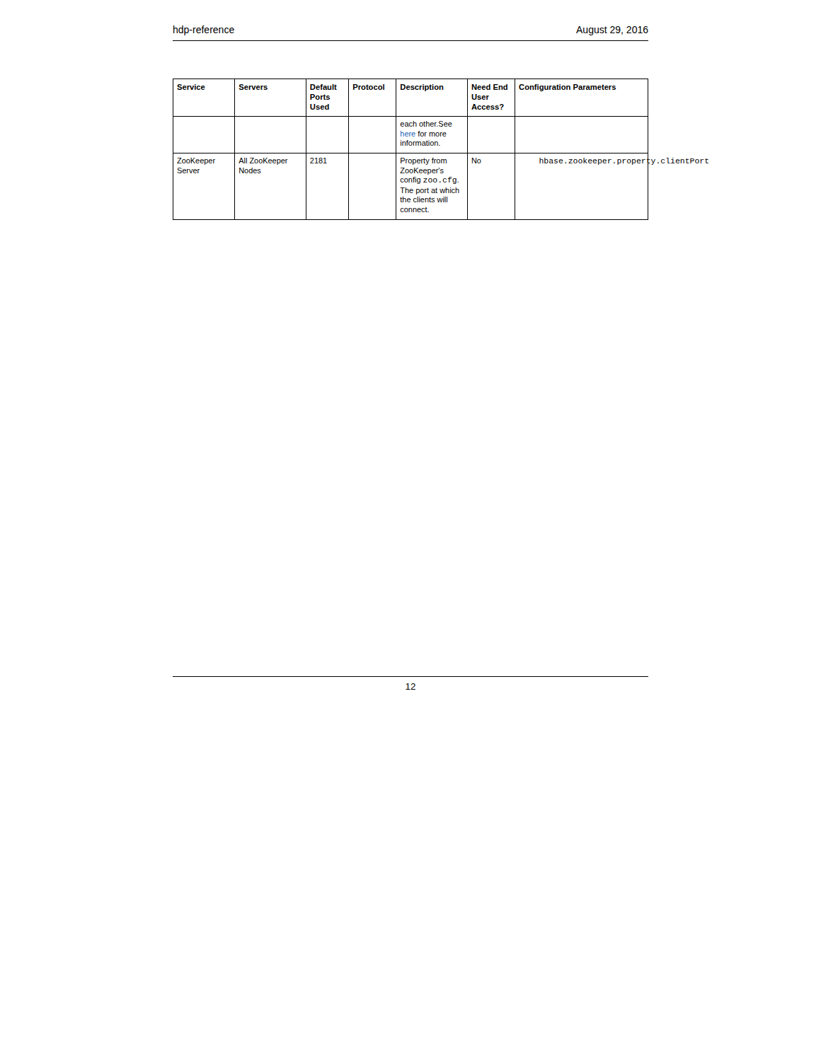hdp-reference
August 29, 2016
| Service | Servers | Default Ports Used | Protocol | Description | Need End User Access? | Configuration Parameters |
| --- | --- | --- | --- | --- | --- | --- |
| | | | | each other.See here for more information. | | |
| ZooKeeper Server | All ZooKeeper Nodes | 2181 | | Property from ZooKeeper's config zoo.cfg . The port at which the clients will connect. | No | hbase.zookeeper.property.clientPort |
12